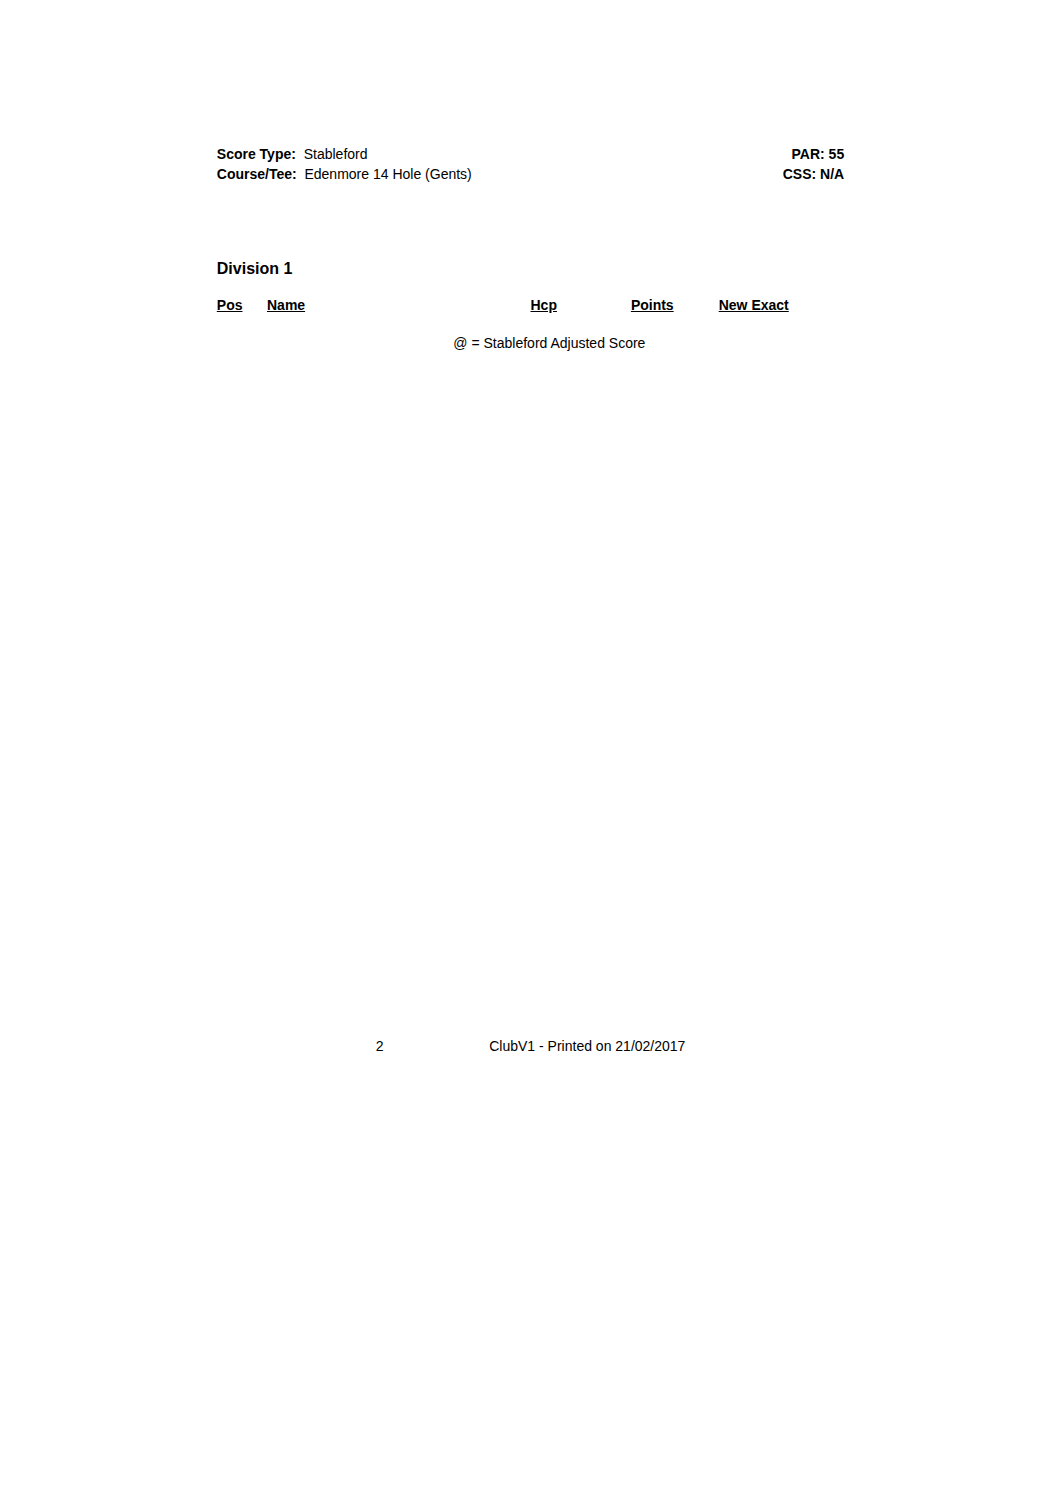Score Type: Stableford
Course/Tee: Edenmore 14 Hole (Gents)
PAR: 55
CSS: N/A
Division 1
| Pos | Name | Hcp | Points | New Exact |
| --- | --- | --- | --- | --- |
@ = Stableford Adjusted Score
2 ClubV1 - Printed on 21/02/2017